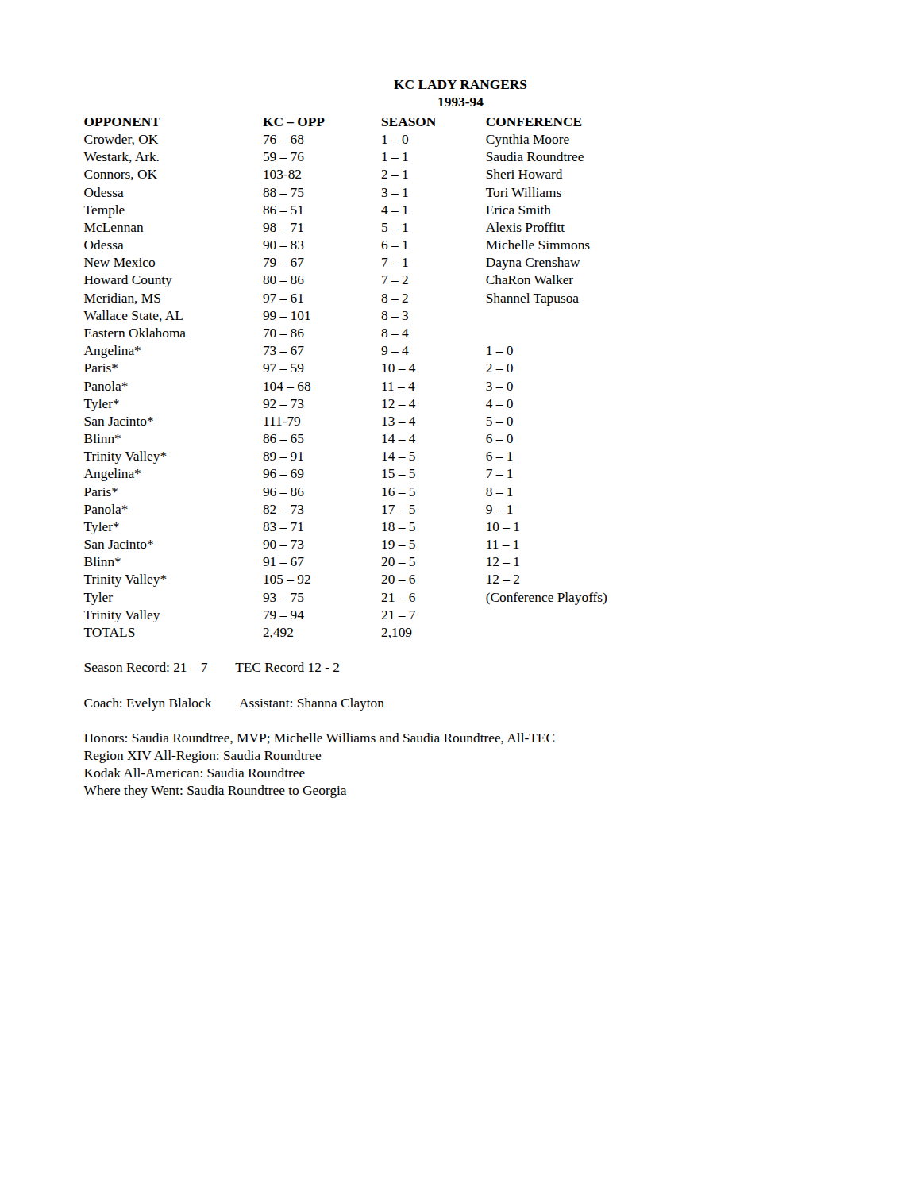KC LADY RANGERS
1993-94
| Opponent | KC – Opp | Season | Conference |
| --- | --- | --- | --- |
| Crowder, OK | 76 – 68 | 1 – 0 | Cynthia Moore |
| Westark, Ark. | 59 – 76 | 1 – 1 | Saudia Roundtree |
| Connors, OK | 103-82 | 2 – 1 | Sheri Howard |
| Odessa | 88 – 75 | 3 – 1 | Tori Williams |
| Temple | 86 – 51 | 4 – 1 | Erica Smith |
| McLennan | 98 – 71 | 5 – 1 | Alexis Proffitt |
| Odessa | 90 – 83 | 6 – 1 | Michelle Simmons |
| New Mexico | 79 – 67 | 7 – 1 | Dayna Crenshaw |
| Howard County | 80 – 86 | 7 – 2 | ChaRon Walker |
| Meridian, MS | 97 – 61 | 8 – 2 | Shannel Tapusoa |
| Wallace State, AL | 99 – 101 | 8 – 3 | |
| Eastern Oklahoma | 70 – 86 | 8 – 4 | |
| Angelina* | 73 – 67 | 9 – 4 | 1 – 0 |
| Paris* | 97 – 59 | 10 – 4 | 2 – 0 |
| Panola* | 104 – 68 | 11 – 4 | 3 – 0 |
| Tyler* | 92 – 73 | 12 – 4 | 4 – 0 |
| San Jacinto* | 111-79 | 13 – 4 | 5 – 0 |
| Blinn* | 86 – 65 | 14 – 4 | 6 – 0 |
| Trinity Valley* | 89 – 91 | 14 – 5 | 6 – 1 |
| Angelina* | 96 – 69 | 15 – 5 | 7 – 1 |
| Paris* | 96 – 86 | 16 – 5 | 8 – 1 |
| Panola* | 82 – 73 | 17 – 5 | 9 – 1 |
| Tyler* | 83 – 71 | 18 – 5 | 10 – 1 |
| San Jacinto* | 90 – 73 | 19 – 5 | 11 – 1 |
| Blinn* | 91 – 67 | 20 – 5 | 12 – 1 |
| Trinity Valley* | 105 – 92 | 20 – 6 | 12 – 2 |
| Tyler | 93 – 75 | 21 – 6 | (Conference Playoffs) |
| Trinity Valley | 79 – 94 | 21 – 7 | |
| TOTALS | 2,492 | 2,109 | |
Season Record: 21 – 7 TEC Record 12 - 2
Coach: Evelyn Blalock Assistant: Shanna Clayton
Honors: Saudia Roundtree, MVP; Michelle Williams and Saudia Roundtree, All-TEC
Region XIV All-Region: Saudia Roundtree
Kodak All-American: Saudia Roundtree
Where they Went: Saudia Roundtree to Georgia